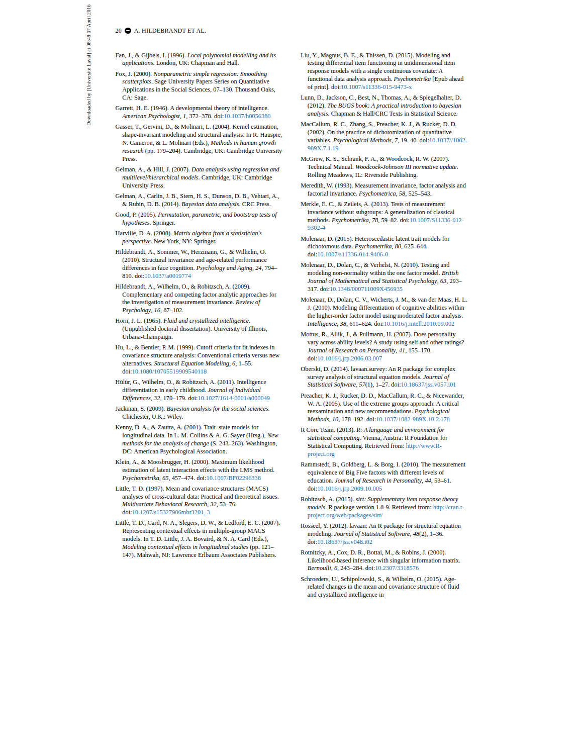Downloaded by [Universite Laval] at 08:48 07 April 2016
20 A. Hildebrandt et al.
Fan, J., & Gijbels, I. (1996). Local polynomial modelling and its applications. London, UK: Chapman and Hall.
Fox, J. (2000). Nonparametric simple regression: Smoothing scatterplots. Sage University Papers Series on Quantitative Applications in the Social Sciences, 07–130. Thousand Oaks, CA: Sage.
Garrett, H. E. (1946). A developmental theory of intelligence. American Psychologist, 1, 372–378. doi:10.1037/h0056380
Gasser, T., Gervini, D., & Molinari, L. (2004). Kernel estimation, shape-invariant modeling and structural analysis. In R. Hauspie, N. Cameron, & L. Molinari (Eds.), Methods in human growth research (pp. 179–204). Cambridge, UK: Cambridge University Press.
Gelman, A., & Hill, J. (2007). Data analysis using regression and multilevel/hierarchical models. Cambridge, UK: Cambridge University Press.
Gelman, A., Carlin, J. B., Stern, H. S., Dunson, D. B., Vehtari, A., & Rubin, D. B. (2014). Bayesian data analysis. CRC Press.
Good, P. (2005). Permutation, parametric, and bootstrap tests of hypotheses. Springer.
Harville, D. A. (2008). Matrix algebra from a statistician's perspective. New York, NY: Springer.
Hildebrandt, A., Sommer, W., Herzmann, G., & Wilhelm, O. (2010). Structural invariance and age-related performance differences in face cognition. Psychology and Aging, 24, 794–810. doi:10.1037/a0019774
Hildebrandt, A., Wilhelm, O., & Robitzsch, A. (2009). Complementary and competing factor analytic approaches for the investigation of measurement invariance. Review of Psychology, 16, 87–102.
Horn, J. L. (1965). Fluid and crystallized intelligence. (Unpublished doctoral dissertation). University of Illinois, Urbana-Champaign.
Hu, L., & Bentler, P. M. (1999). Cutoff criteria for fit indexes in covariance structure analysis: Conventional criteria versus new alternatives. Structural Equation Modeling, 6, 1–55. doi:10.1080/10705519909540118
Hülür, G., Wilhelm, O., & Robitzsch, A. (2011). Intelligence differentiation in early childhood. Journal of Individual Differences, 32, 170–179. doi:10.1027/1614-0001/a000049
Jackman, S. (2009). Bayesian analysis for the social sciences. Chichester, U.K.: Wiley.
Kenny, D. A., & Zautra, A. (2001). Trait–state models for longitudinal data. In L. M. Collins & A. G. Sayer (Hrsg.), New methods for the analysis of change (S. 243–263). Washington, DC: American Psychological Association.
Klein, A., & Moosbrugger, H. (2000). Maximum likelihood estimation of latent interaction effects with the LMS method. Psychometrika, 65, 457–474. doi:10.1007/BF02296338
Little, T. D. (1997). Mean and covariance structures (MACS) analyses of cross-cultural data: Practical and theoretical issues. Multivariate Behavioral Research, 32, 53–76. doi:10.1207/s15327906mbr3201_3
Little, T. D., Card, N. A., Slegers, D. W., & Ledford, E. C. (2007). Representing contextual effects in multiple-group MACS models. In T. D. Little, J. A. Bovaird, & N. A. Card (Eds.), Modeling contextual effects in longitudinal studies (pp. 121–147). Mahwah, NJ: Lawrence Erlbaum Associates Publishers.
Liu, Y., Magnus, B. E., & Thissen, D. (2015). Modeling and testing differential item functioning in unidimensional item response models with a single continuous covariate: A functional data analysis approach. Psychometrika [Epub ahead of print]. doi:10.1007/s11336-015-9473-x
Lunn, D., Jackson, C., Best, N., Thomas, A., & Spiegelhalter, D. (2012). The BUGS book: A practical introduction to bayesian analysis. Chapman & Hall/CRC Texts in Statistical Science.
MacCallum, R. C., Zhang, S., Preacher, K. J., & Rucker, D. D. (2002). On the practice of dichotomization of quantitative variables. Psychological Methods, 7, 19–40. doi:10.1037//1082-989X.7.1.19
McGrew, K. S., Schrank, F. A., & Woodcock, R. W. (2007). Technical Manual. Woodcock-Johnson III normative update. Rolling Meadows, IL: Riverside Publishing.
Meredith, W. (1993). Measurement invariance, factor analysis and factorial invariance. Psychometrica, 58, 525–543.
Merkle, E. C., & Zeileis, A. (2013). Tests of measurement invariance without subgroups: A generalization of classical methods. Psychometrika, 78, 59–82. doi:10.1007/S11336-012-9302-4
Molenaar, D. (2015). Heteroscedastic latent trait models for dichotomous data. Psychometrika, 80, 625–644. doi:10.1007/s11336-014-9406-0
Molenaar, D., Dolan, C., & Verhelst, N. (2010). Testing and modeling non-normality within the one factor model. British Journal of Mathematical and Statistical Psychology, 63, 293–317. doi:10.1348/000711009X456935
Molenaar, D., Dolan, C. V., Wicherts, J. M., & van der Maas, H. L. J. (2010). Modeling differentiation of cognitive abilities within the higher-order factor model using moderated factor analysis. Intelligence, 38, 611–624. doi:10.1016/j.intell.2010.09.002
Mottus, R., Allik, J., & Pullmann, H. (2007). Does personality vary across ability levels? A study using self and other ratings? Journal of Research on Personality, 41, 155–170. doi:10.1016/j.jrp.2006.03.007
Oberski, D. (2014). lavaan.survey: An R package for complex survey analysis of structural equation models. Journal of Statistical Software, 57(1), 1–27. doi:10.18637/jss.v057.i01
Preacher, K. J., Rucker, D. D., MacCallum, R. C., & Nicewander, W. A. (2005). Use of the extreme groups approach: A critical reexamination and new recommendations. Psychological Methods, 10, 178–192. doi:10.1037/1082-989X.10.2.178
R Core Team. (2013). R: A language and environment for statistical computing. Vienna, Austria: R Foundation for Statistical Computing. Retrieved from: http://www.R-project.org
Rammstedt, B., Goldberg, L. & Borg, I. (2010). The measurement equivalence of Big Five factors with different levels of education. Journal of Research in Personality, 44, 53–61. doi:10.1016/j.jrp.2009.10.005
Robitzsch, A. (2015). sirt: Supplementary item response theory models. R package version 1.8-9. Retrieved from: http://cran.r-project.org/web/packages/sirt/
Rosseel, Y. (2012). lavaan: An R package for structural equation modeling. Journal of Statistical Software, 48(2), 1–36. doi:10.18637/jss.v048.i02
Rotnitzky, A., Cox, D. R., Bottai, M., & Robins, J. (2000). Likelihood-based inference with singular information matrix. Bernoulli, 6, 243–284. doi:10.2307/3318576
Schroeders, U., Schipolowski, S., & Wilhelm, O. (2015). Age-related changes in the mean and covariance structure of fluid and crystallized intelligence in